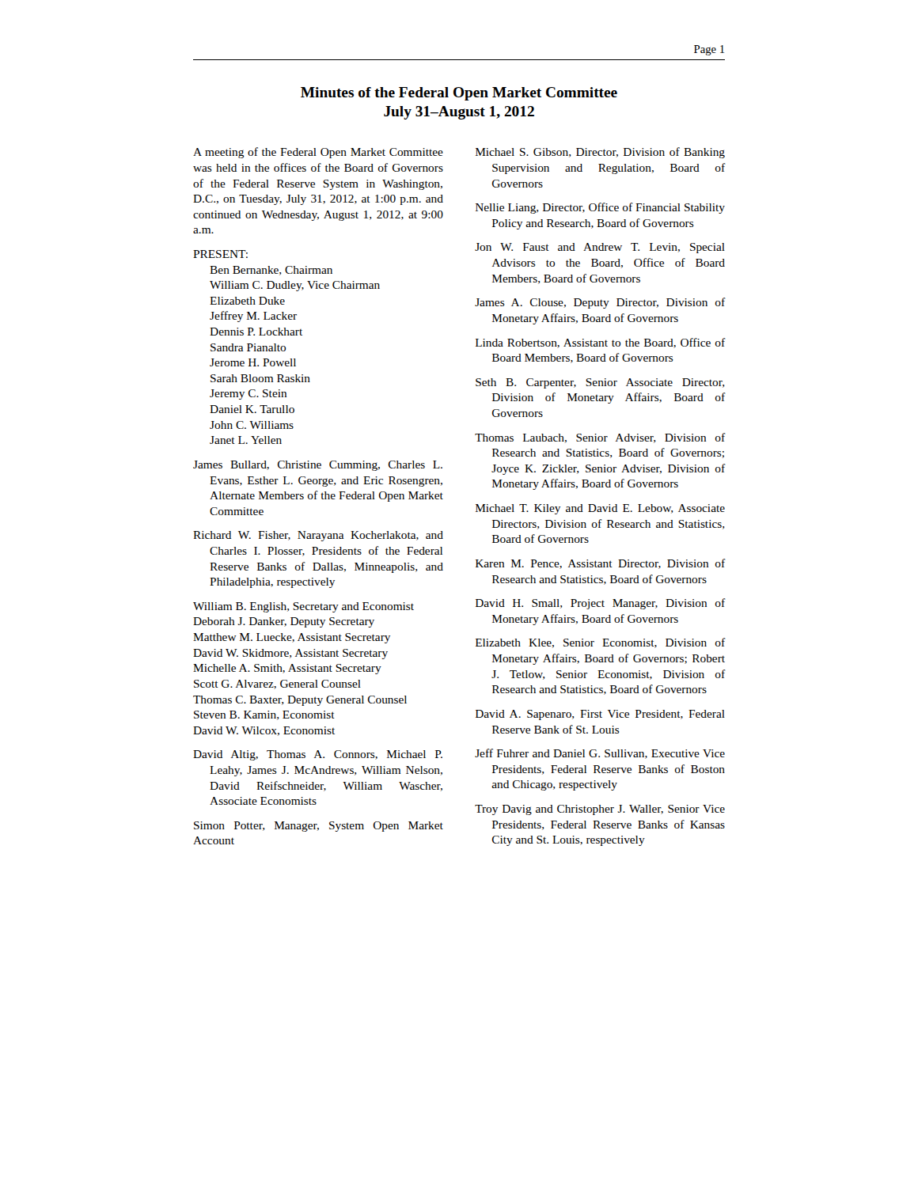Page 1
Minutes of the Federal Open Market CommitteeJuly 31–August 1, 2012
A meeting of the Federal Open Market Committee was held in the offices of the Board of Governors of the Federal Reserve System in Washington, D.C., on Tuesday, July 31, 2012, at 1:00 p.m. and continued on Wednesday, August 1, 2012, at 9:00 a.m.
PRESENT:
Ben Bernanke, Chairman
William C. Dudley, Vice Chairman
Elizabeth Duke
Jeffrey M. Lacker
Dennis P. Lockhart
Sandra Pianalto
Jerome H. Powell
Sarah Bloom Raskin
Jeremy C. Stein
Daniel K. Tarullo
John C. Williams
Janet L. Yellen
James Bullard, Christine Cumming, Charles L. Evans, Esther L. George, and Eric Rosengren, Alternate Members of the Federal Open Market Committee
Richard W. Fisher, Narayana Kocherlakota, and Charles I. Plosser, Presidents of the Federal Reserve Banks of Dallas, Minneapolis, and Philadelphia, respectively
William B. English, Secretary and Economist
Deborah J. Danker, Deputy Secretary
Matthew M. Luecke, Assistant Secretary
David W. Skidmore, Assistant Secretary
Michelle A. Smith, Assistant Secretary
Scott G. Alvarez, General Counsel
Thomas C. Baxter, Deputy General Counsel
Steven B. Kamin, Economist
David W. Wilcox, Economist
David Altig, Thomas A. Connors, Michael P. Leahy, James J. McAndrews, William Nelson, David Reifschneider, William Wascher, Associate Economists
Simon Potter, Manager, System Open Market Account
Michael S. Gibson, Director, Division of Banking Supervision and Regulation, Board of Governors
Nellie Liang, Director, Office of Financial Stability Policy and Research, Board of Governors
Jon W. Faust and Andrew T. Levin, Special Advisors to the Board, Office of Board Members, Board of Governors
James A. Clouse, Deputy Director, Division of Monetary Affairs, Board of Governors
Linda Robertson, Assistant to the Board, Office of Board Members, Board of Governors
Seth B. Carpenter, Senior Associate Director, Division of Monetary Affairs, Board of Governors
Thomas Laubach, Senior Adviser, Division of Research and Statistics, Board of Governors; Joyce K. Zickler, Senior Adviser, Division of Monetary Affairs, Board of Governors
Michael T. Kiley and David E. Lebow, Associate Directors, Division of Research and Statistics, Board of Governors
Karen M. Pence, Assistant Director, Division of Research and Statistics, Board of Governors
David H. Small, Project Manager, Division of Monetary Affairs, Board of Governors
Elizabeth Klee, Senior Economist, Division of Monetary Affairs, Board of Governors; Robert J. Tetlow, Senior Economist, Division of Research and Statistics, Board of Governors
David A. Sapenaro, First Vice President, Federal Reserve Bank of St. Louis
Jeff Fuhrer and Daniel G. Sullivan, Executive Vice Presidents, Federal Reserve Banks of Boston and Chicago, respectively
Troy Davig and Christopher J. Waller, Senior Vice Presidents, Federal Reserve Banks of Kansas City and St. Louis, respectively